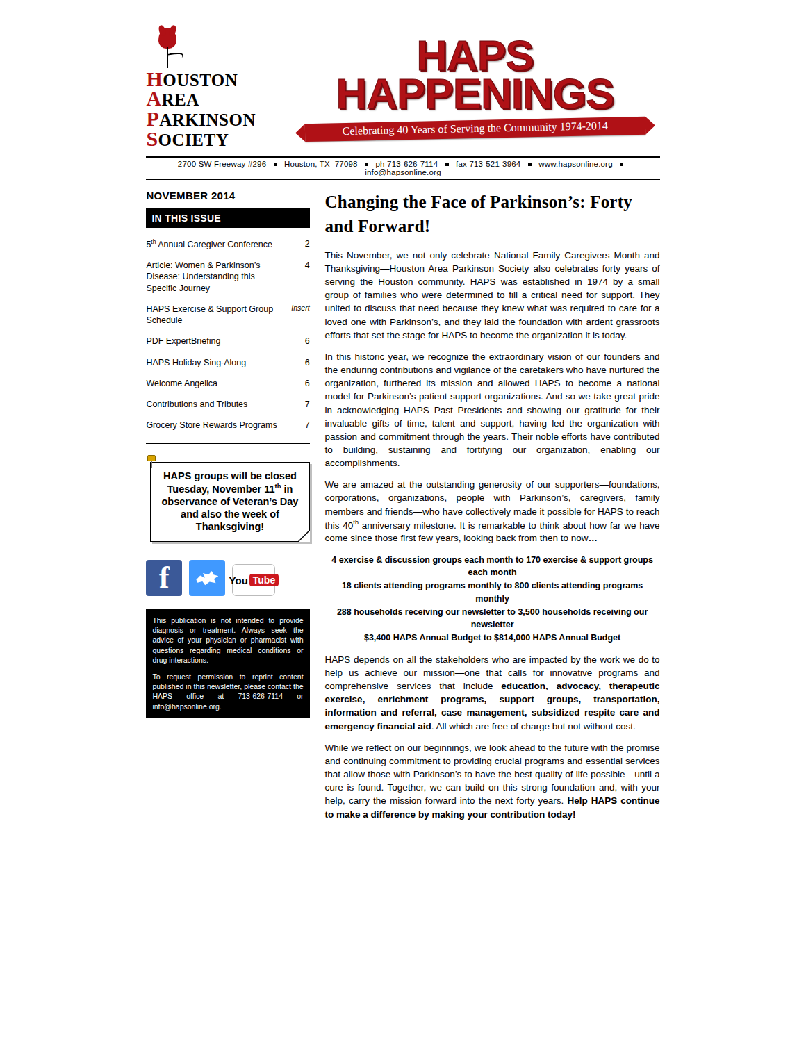HOUSTON
AREA
PARKINSON
SOCIETY
HAPS HAPPENINGS
Celebrating 40 Years of Serving the Community 1974-2014
2700 SW Freeway #296 Houston, TX 77098 ph 713-626-7114 fax 713-521-3964 www.hapsonline.org info@hapsonline.org
NOVEMBER 2014
IN THIS ISSUE
| 5 th Annual Caregiver Conference | 2 |
| Article: Women & Parkinson’s Disease: Understanding this Specific Journey | 4 |
| HAPS Exercise & Support Group Schedule | Insert |
| PDF ExpertBriefing | 6 |
| HAPS Holiday Sing-Along | 6 |
| Welcome Angelica | 6 |
| Contributions and Tributes | 7 |
| Grocery Store Rewards Programs | 7 |
HAPS groups will be closed Tuesday, November 11th in observance of Veteran’s Day and also the week of Thanksgiving!
f
YouTube
This publication is not intended to provide diagnosis or treatment. Always seek the advice of your physician or pharmacist with questions regarding medical conditions or drug interactions.
To request permission to reprint content published in this newsletter, please contact the HAPS office at 713-626-7114 or info@hapsonline.org.
Changing the Face of Parkinson’s: Forty and Forward!
This November, we not only celebrate National Family Caregivers Month and Thanksgiving—Houston Area Parkinson Society also celebrates forty years of serving the Houston community. HAPS was established in 1974 by a small group of families who were determined to fill a critical need for support. They united to discuss that need because they knew what was required to care for a loved one with Parkinson’s, and they laid the foundation with ardent grassroots efforts that set the stage for HAPS to become the organization it is today.
In this historic year, we recognize the extraordinary vision of our founders and the enduring contributions and vigilance of the caretakers who have nurtured the organization, furthered its mission and allowed HAPS to become a national model for Parkinson’s patient support organizations. And so we take great pride in acknowledging HAPS Past Presidents and showing our gratitude for their invaluable gifts of time, talent and support, having led the organization with passion and commitment through the years. Their noble efforts have contributed to building, sustaining and fortifying our organization, enabling our accomplishments.
We are amazed at the outstanding generosity of our supporters—foundations, corporations, organizations, people with Parkinson’s, caregivers, family members and friends—who have collectively made it possible for HAPS to reach this 40th anniversary milestone. It is remarkable to think about how far we have come since those first few years, looking back from then to now…
4 exercise & discussion groups each month to 170 exercise & support groups each month
18 clients attending programs monthly to 800 clients attending programs monthly
288 households receiving our newsletter to 3,500 households receiving our newsletter
$3,400 HAPS Annual Budget to $814,000 HAPS Annual Budget
HAPS depends on all the stakeholders who are impacted by the work we do to help us achieve our mission—one that calls for innovative programs and comprehensive services that include education, advocacy, therapeutic exercise, enrichment programs, support groups, transportation, information and referral, case management, subsidized respite care and emergency financial aid. All which are free of charge but not without cost.
While we reflect on our beginnings, we look ahead to the future with the promise and continuing commitment to providing crucial programs and essential services that allow those with Parkinson’s to have the best quality of life possible—until a cure is found. Together, we can build on this strong foundation and, with your help, carry the mission forward into the next forty years. Help HAPS continue to make a difference by making your contribution today!